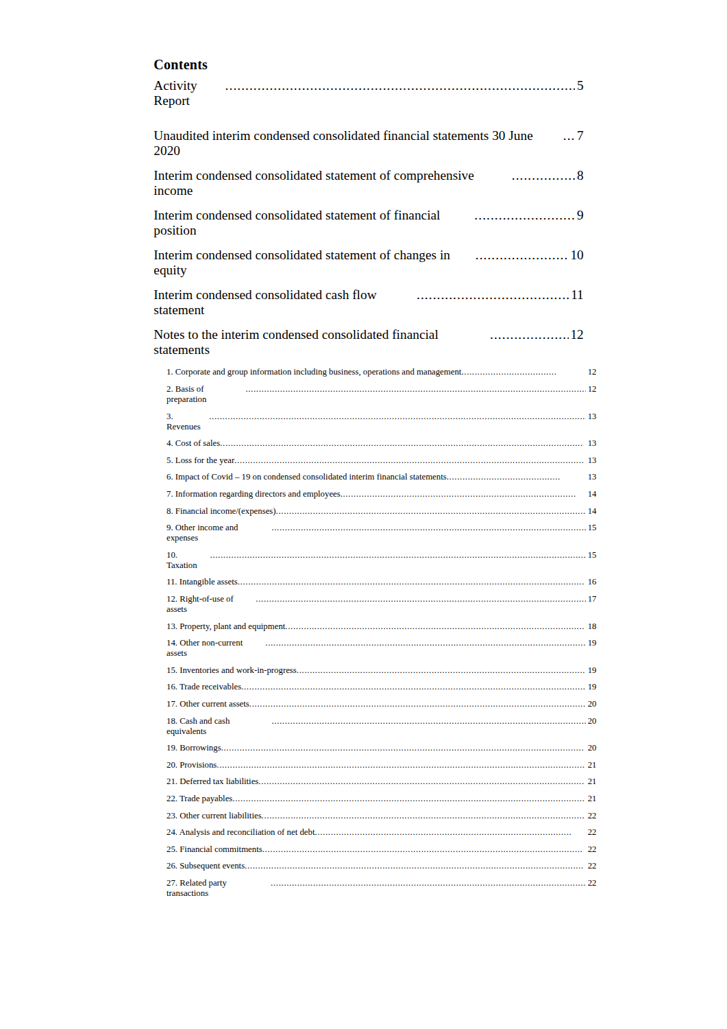Contents
Activity Report ....................................................................................................... 5
Unaudited interim condensed consolidated financial statements 30 June 2020 ... 7
Interim condensed consolidated statement of comprehensive income ................ 8
Interim condensed consolidated statement of financial position .......................... 9
Interim condensed consolidated statement of changes in equity ........................ 10
Interim condensed consolidated cash flow statement ........................................ 11
Notes to the interim condensed consolidated financial statements .................... 12
1. Corporate and group information including business, operations and management .................................... 12
2. Basis of preparation ................................................................................................................................. 12
3. Revenues ............................................................................................................................................... 13
4. Cost of sales ......................................................................................................................................... 13
5. Loss for the year .................................................................................................................................... 13
6. Impact of Covid – 19 on condensed consolidated interim financial statements ........................................... 13
7. Information regarding directors and employees ......................................................................................... 14
8. Financial income/(expenses) ..................................................................................................................... 14
9. Other income and expenses ....................................................................................................................... 15
10. Taxation .............................................................................................................................................. 15
11. Intangible assets ................................................................................................................................... 16
12. Right-of-use of assets ............................................................................................................................. 17
13. Property, plant and equipment ................................................................................................................. 18
14. Other non-current assets ......................................................................................................................... 19
15. Inventories and work-in-progress ............................................................................................................. 19
16. Trade receivables .................................................................................................................................. 19
17. Other current assets ............................................................................................................................... 20
18. Cash and cash equivalents ....................................................................................................................... 20
19. Borrowings ......................................................................................................................................... 20
20. Provisions ........................................................................................................................................... 21
21. Deferred tax liabilities ........................................................................................................................... 21
22. Trade payables ..................................................................................................................................... 21
23. Other current liabilities .......................................................................................................................... 22
24. Analysis and reconciliation of net debt ................................................................................................. 22
25. Financial commitments ......................................................................................................................... 22
26. Subsequent events ................................................................................................................................ 22
27. Related party transactions ....................................................................................................................... 22